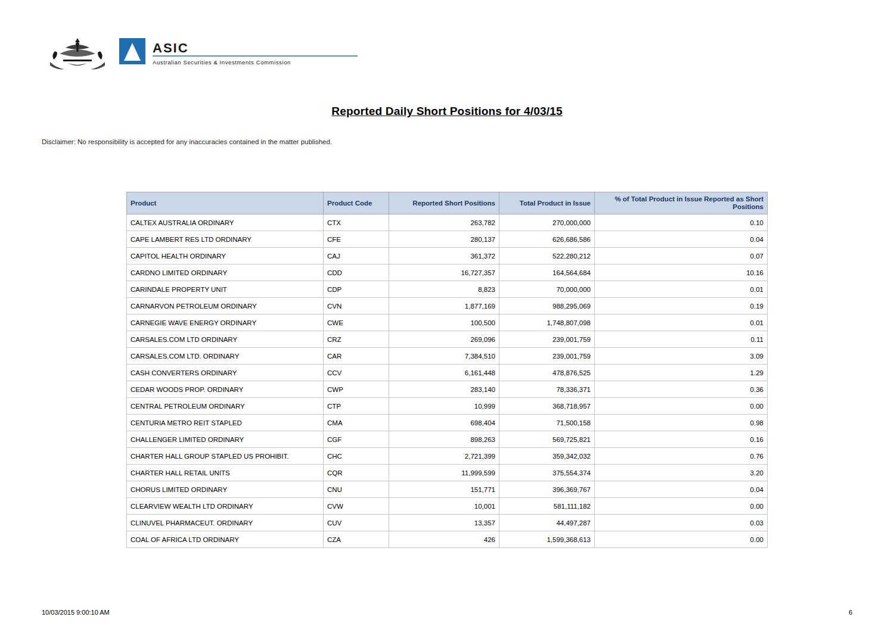ASIC Australian Securities & Investments Commission
Reported Daily Short Positions for 4/03/15
Disclaimer: No responsibility is accepted for any inaccuracies contained in the matter published.
| Product | Product Code | Reported Short Positions | Total Product in Issue | % of Total Product in Issue Reported as Short Positions |
| --- | --- | --- | --- | --- |
| CALTEX AUSTRALIA ORDINARY | CTX | 263,782 | 270,000,000 | 0.10 |
| CAPE LAMBERT RES LTD ORDINARY | CFE | 280,137 | 626,686,586 | 0.04 |
| CAPITOL HEALTH ORDINARY | CAJ | 361,372 | 522,280,212 | 0.07 |
| CARDNO LIMITED ORDINARY | CDD | 16,727,357 | 164,564,684 | 10.16 |
| CARINDALE PROPERTY UNIT | CDP | 8,823 | 70,000,000 | 0.01 |
| CARNARVON PETROLEUM ORDINARY | CVN | 1,877,169 | 988,295,069 | 0.19 |
| CARNEGIE WAVE ENERGY ORDINARY | CWE | 100,500 | 1,748,807,098 | 0.01 |
| CARSALES.COM LTD ORDINARY | CRZ | 269,096 | 239,001,759 | 0.11 |
| CARSALES.COM LTD. ORDINARY | CAR | 7,384,510 | 239,001,759 | 3.09 |
| CASH CONVERTERS ORDINARY | CCV | 6,161,448 | 478,876,525 | 1.29 |
| CEDAR WOODS PROP. ORDINARY | CWP | 283,140 | 78,336,371 | 0.36 |
| CENTRAL PETROLEUM ORDINARY | CTP | 10,999 | 368,718,957 | 0.00 |
| CENTURIA METRO REIT STAPLED | CMA | 698,404 | 71,500,158 | 0.98 |
| CHALLENGER LIMITED ORDINARY | CGF | 898,263 | 569,725,821 | 0.16 |
| CHARTER HALL GROUP STAPLED US PROHIBIT. | CHC | 2,721,399 | 359,342,032 | 0.76 |
| CHARTER HALL RETAIL UNITS | CQR | 11,999,599 | 375,554,374 | 3.20 |
| CHORUS LIMITED ORDINARY | CNU | 151,771 | 396,369,767 | 0.04 |
| CLEARVIEW WEALTH LTD ORDINARY | CVW | 10,001 | 581,111,182 | 0.00 |
| CLINUVEL PHARMACEUT. ORDINARY | CUV | 13,357 | 44,497,287 | 0.03 |
| COAL OF AFRICA LTD ORDINARY | CZA | 426 | 1,599,368,613 | 0.00 |
10/03/2015 9:00:10 AM 6